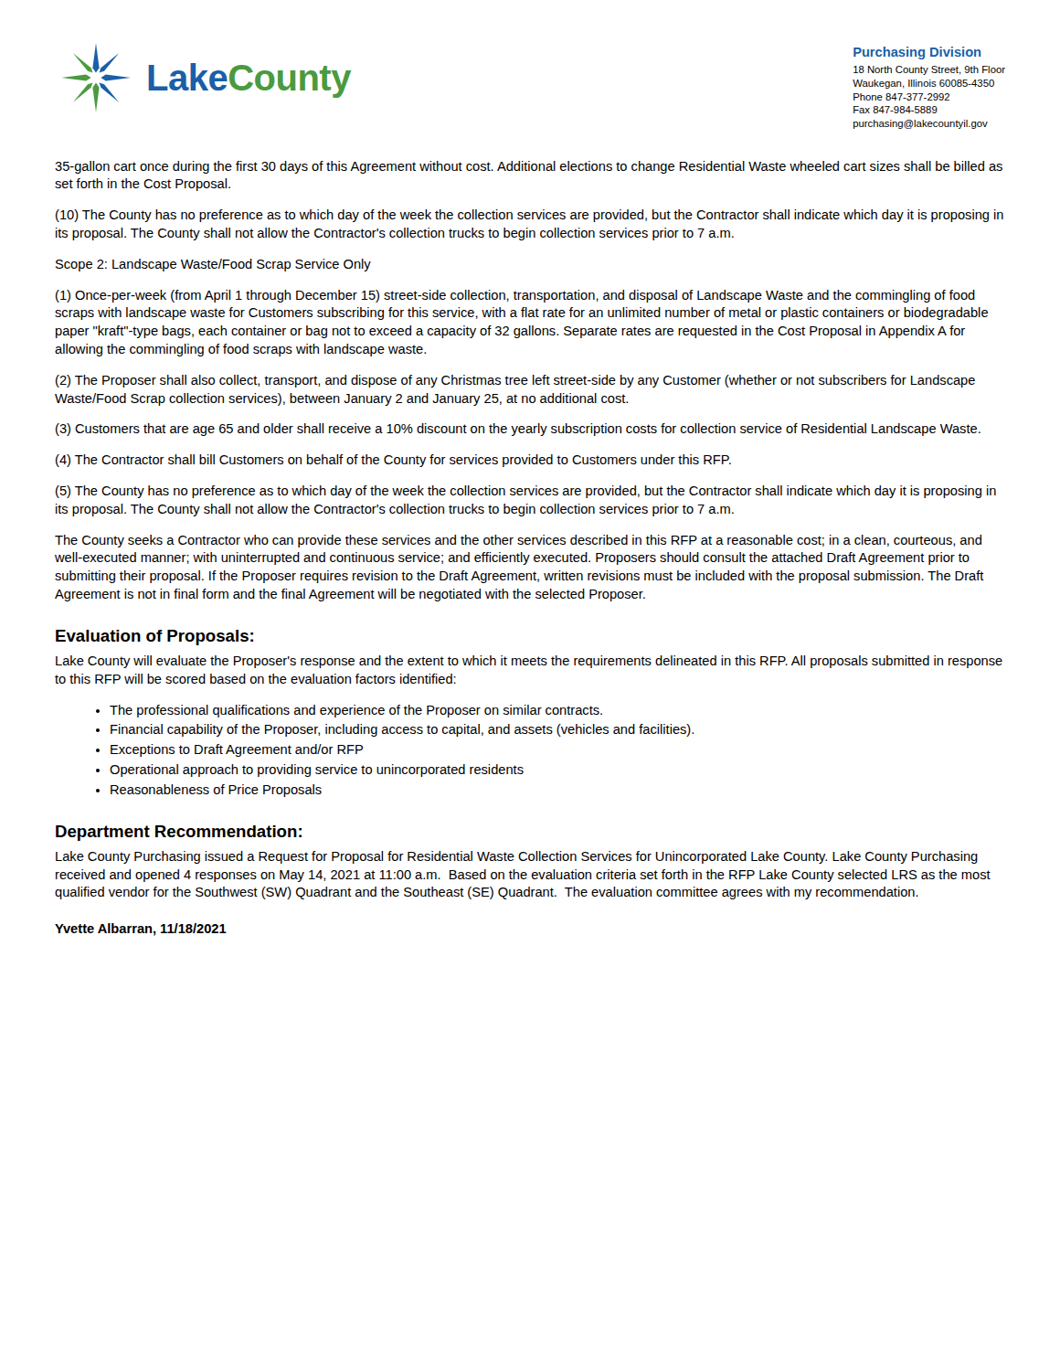Lake County
Purchasing Division
18 North County Street, 9th Floor
Waukegan, Illinois 60085-4350
Phone 847-377-2992
Fax 847-984-5889
purchasing@lakecountyil.gov
35-gallon cart once during the first 30 days of this Agreement without cost. Additional elections to change Residential Waste wheeled cart sizes shall be billed as set forth in the Cost Proposal.
(10) The County has no preference as to which day of the week the collection services are provided, but the Contractor shall indicate which day it is proposing in its proposal. The County shall not allow the Contractor's collection trucks to begin collection services prior to 7 a.m.
Scope 2: Landscape Waste/Food Scrap Service Only
(1) Once-per-week (from April 1 through December 15) street-side collection, transportation, and disposal of Landscape Waste and the commingling of food scraps with landscape waste for Customers subscribing for this service, with a flat rate for an unlimited number of metal or plastic containers or biodegradable paper "kraft"-type bags, each container or bag not to exceed a capacity of 32 gallons. Separate rates are requested in the Cost Proposal in Appendix A for allowing the commingling of food scraps with landscape waste.
(2) The Proposer shall also collect, transport, and dispose of any Christmas tree left street-side by any Customer (whether or not subscribers for Landscape Waste/Food Scrap collection services), between January 2 and January 25, at no additional cost.
(3) Customers that are age 65 and older shall receive a 10% discount on the yearly subscription costs for collection service of Residential Landscape Waste.
(4) The Contractor shall bill Customers on behalf of the County for services provided to Customers under this RFP.
(5) The County has no preference as to which day of the week the collection services are provided, but the Contractor shall indicate which day it is proposing in its proposal. The County shall not allow the Contractor's collection trucks to begin collection services prior to 7 a.m.
The County seeks a Contractor who can provide these services and the other services described in this RFP at a reasonable cost; in a clean, courteous, and well-executed manner; with uninterrupted and continuous service; and efficiently executed. Proposers should consult the attached Draft Agreement prior to submitting their proposal. If the Proposer requires revision to the Draft Agreement, written revisions must be included with the proposal submission. The Draft Agreement is not in final form and the final Agreement will be negotiated with the selected Proposer.
Evaluation of Proposals:
Lake County will evaluate the Proposer's response and the extent to which it meets the requirements delineated in this RFP. All proposals submitted in response to this RFP will be scored based on the evaluation factors identified:
The professional qualifications and experience of the Proposer on similar contracts.
Financial capability of the Proposer, including access to capital, and assets (vehicles and facilities).
Exceptions to Draft Agreement and/or RFP
Operational approach to providing service to unincorporated residents
Reasonableness of Price Proposals
Department Recommendation:
Lake County Purchasing issued a Request for Proposal for Residential Waste Collection Services for Unincorporated Lake County. Lake County Purchasing received and opened 4 responses on May 14, 2021 at 11:00 a.m. Based on the evaluation criteria set forth in the RFP Lake County selected LRS as the most qualified vendor for the Southwest (SW) Quadrant and the Southeast (SE) Quadrant. The evaluation committee agrees with my recommendation.
Yvette Albarran, 11/18/2021